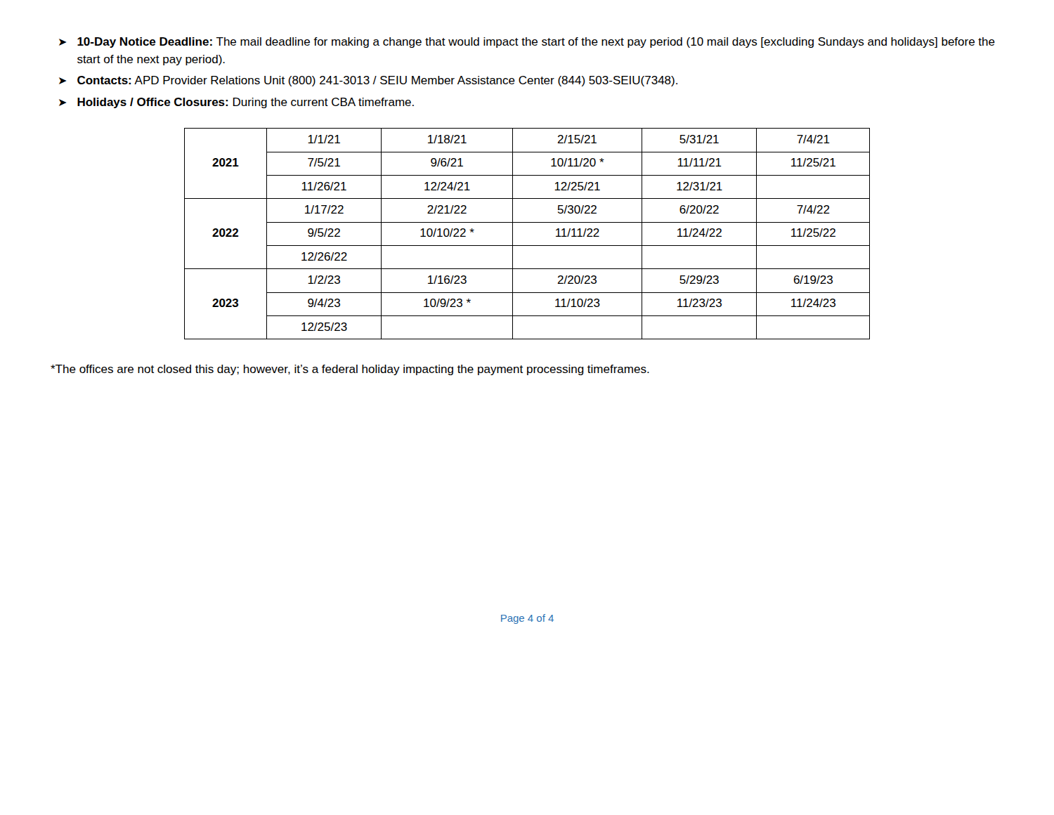10-Day Notice Deadline: The mail deadline for making a change that would impact the start of the next pay period (10 mail days [excluding Sundays and holidays] before the start of the next pay period).
Contacts: APD Provider Relations Unit (800) 241-3013 / SEIU Member Assistance Center (844) 503-SEIU(7348).
Holidays / Office Closures: During the current CBA timeframe.
| 2021 | 1/1/21 | 1/18/21 | 2/15/21 | 5/31/21 | 7/4/21 |
| 7/5/21 | 9/6/21 | 10/11/20 * | 11/11/21 | 11/25/21 |
| 11/26/21 | 12/24/21 | 12/25/21 | 12/31/21 | |
| 2022 | 1/17/22 | 2/21/22 | 5/30/22 | 6/20/22 | 7/4/22 |
| 9/5/22 | 10/10/22 * | 11/11/22 | 11/24/22 | 11/25/22 |
| 12/26/22 | | | | |
| 2023 | 1/2/23 | 1/16/23 | 2/20/23 | 5/29/23 | 6/19/23 |
| 9/4/23 | 10/9/23 * | 11/10/23 | 11/23/23 | 11/24/23 |
| 12/25/23 | | | | |
*The offices are not closed this day; however, it’s a federal holiday impacting the payment processing timeframes.
Page 4 of 4